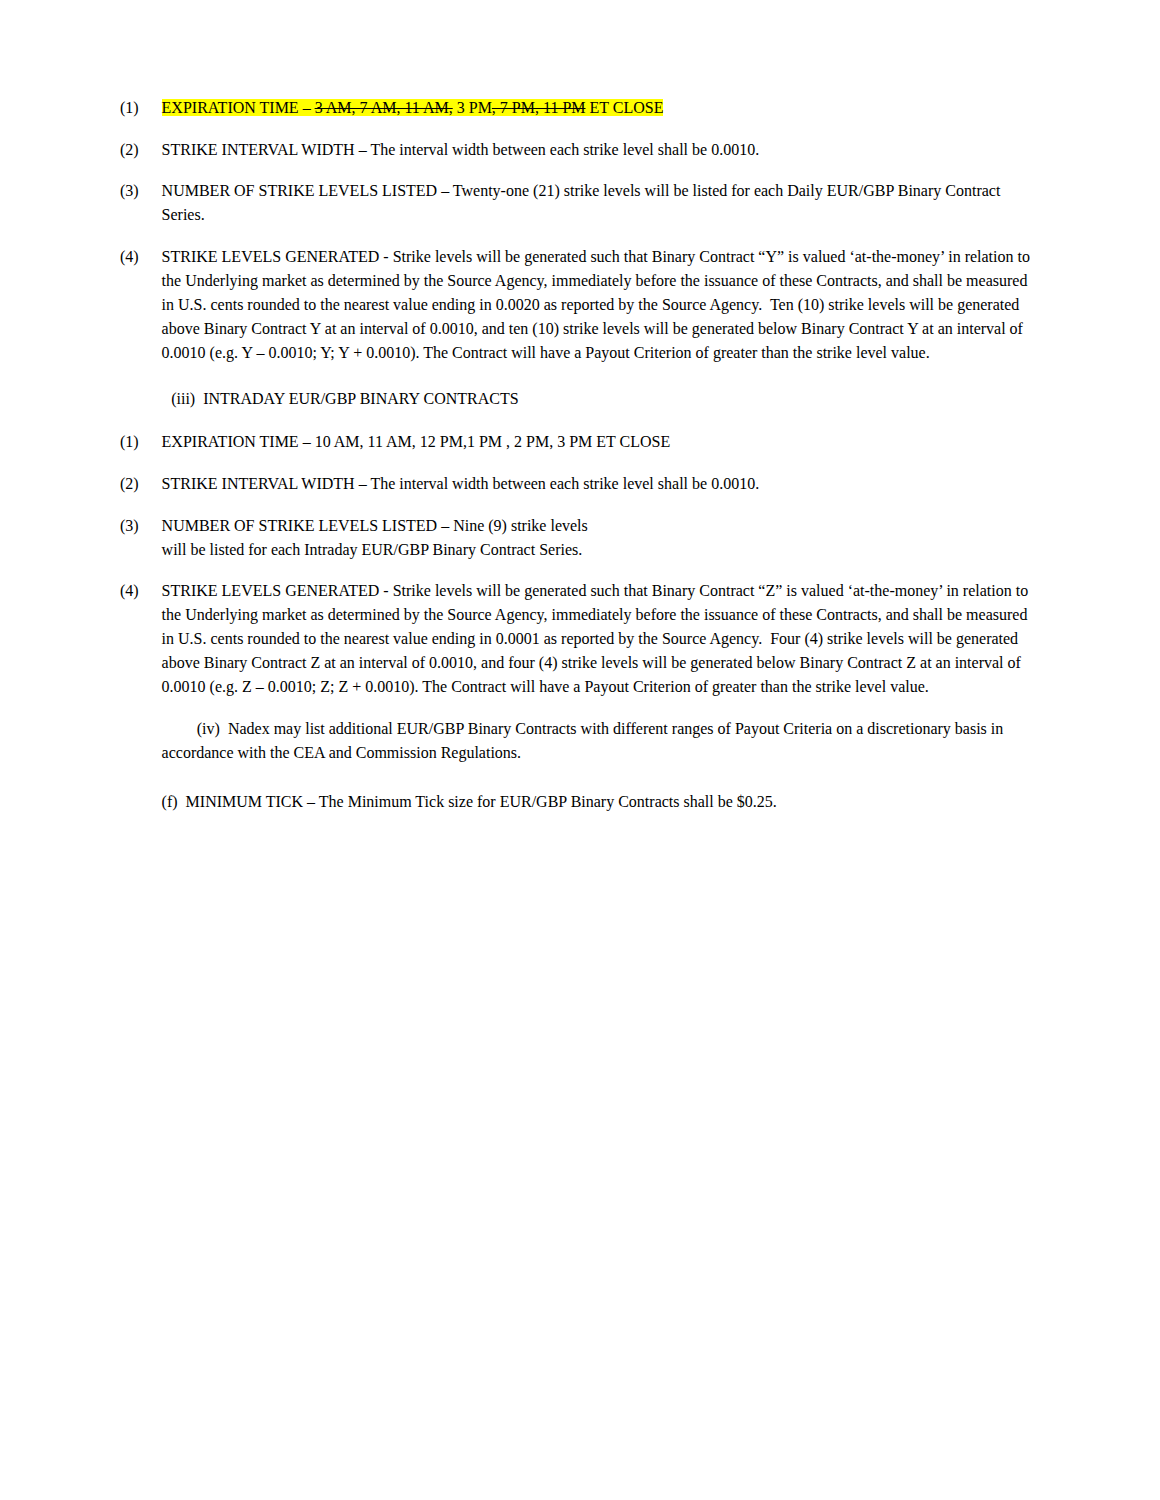(1) EXPIRATION TIME – 3 AM, 7 AM, 11 AM, 3 PM, 7 PM, 11 PM ET CLOSE
(2) STRIKE INTERVAL WIDTH – The interval width between each strike level shall be 0.0010.
(3) NUMBER OF STRIKE LEVELS LISTED – Twenty-one (21) strike levels will be listed for each Daily EUR/GBP Binary Contract Series.
(4) STRIKE LEVELS GENERATED - Strike levels will be generated such that Binary Contract “Y” is valued ‘at-the-money’ in relation to the Underlying market as determined by the Source Agency, immediately before the issuance of these Contracts, and shall be measured in U.S. cents rounded to the nearest value ending in 0.0020 as reported by the Source Agency. Ten (10) strike levels will be generated above Binary Contract Y at an interval of 0.0010, and ten (10) strike levels will be generated below Binary Contract Y at an interval of 0.0010 (e.g. Y – 0.0010; Y; Y + 0.0010). The Contract will have a Payout Criterion of greater than the strike level value.
(iii) INTRADAY EUR/GBP BINARY CONTRACTS
(1) EXPIRATION TIME – 10 AM, 11 AM, 12 PM,1 PM , 2 PM, 3 PM ET CLOSE
(2) STRIKE INTERVAL WIDTH – The interval width between each strike level shall be 0.0010.
(3) NUMBER OF STRIKE LEVELS LISTED – Nine (9) strike levels
will be listed for each Intraday EUR/GBP Binary Contract Series.
(4) STRIKE LEVELS GENERATED - Strike levels will be generated such that Binary Contract “Z” is valued ‘at-the-money’ in relation to the Underlying market as determined by the Source Agency, immediately before the issuance of these Contracts, and shall be measured in U.S. cents rounded to the nearest value ending in 0.0001 as reported by the Source Agency. Four (4) strike levels will be generated above Binary Contract Z at an interval of 0.0010, and four (4) strike levels will be generated below Binary Contract Z at an interval of 0.0010 (e.g. Z – 0.0010; Z; Z + 0.0010). The Contract will have a Payout Criterion of greater than the strike level value.
(iv) Nadex may list additional EUR/GBP Binary Contracts with different ranges of Payout Criteria on a discretionary basis in accordance with the CEA and Commission Regulations.
(f) MINIMUM TICK – The Minimum Tick size for EUR/GBP Binary Contracts shall be $0.25.